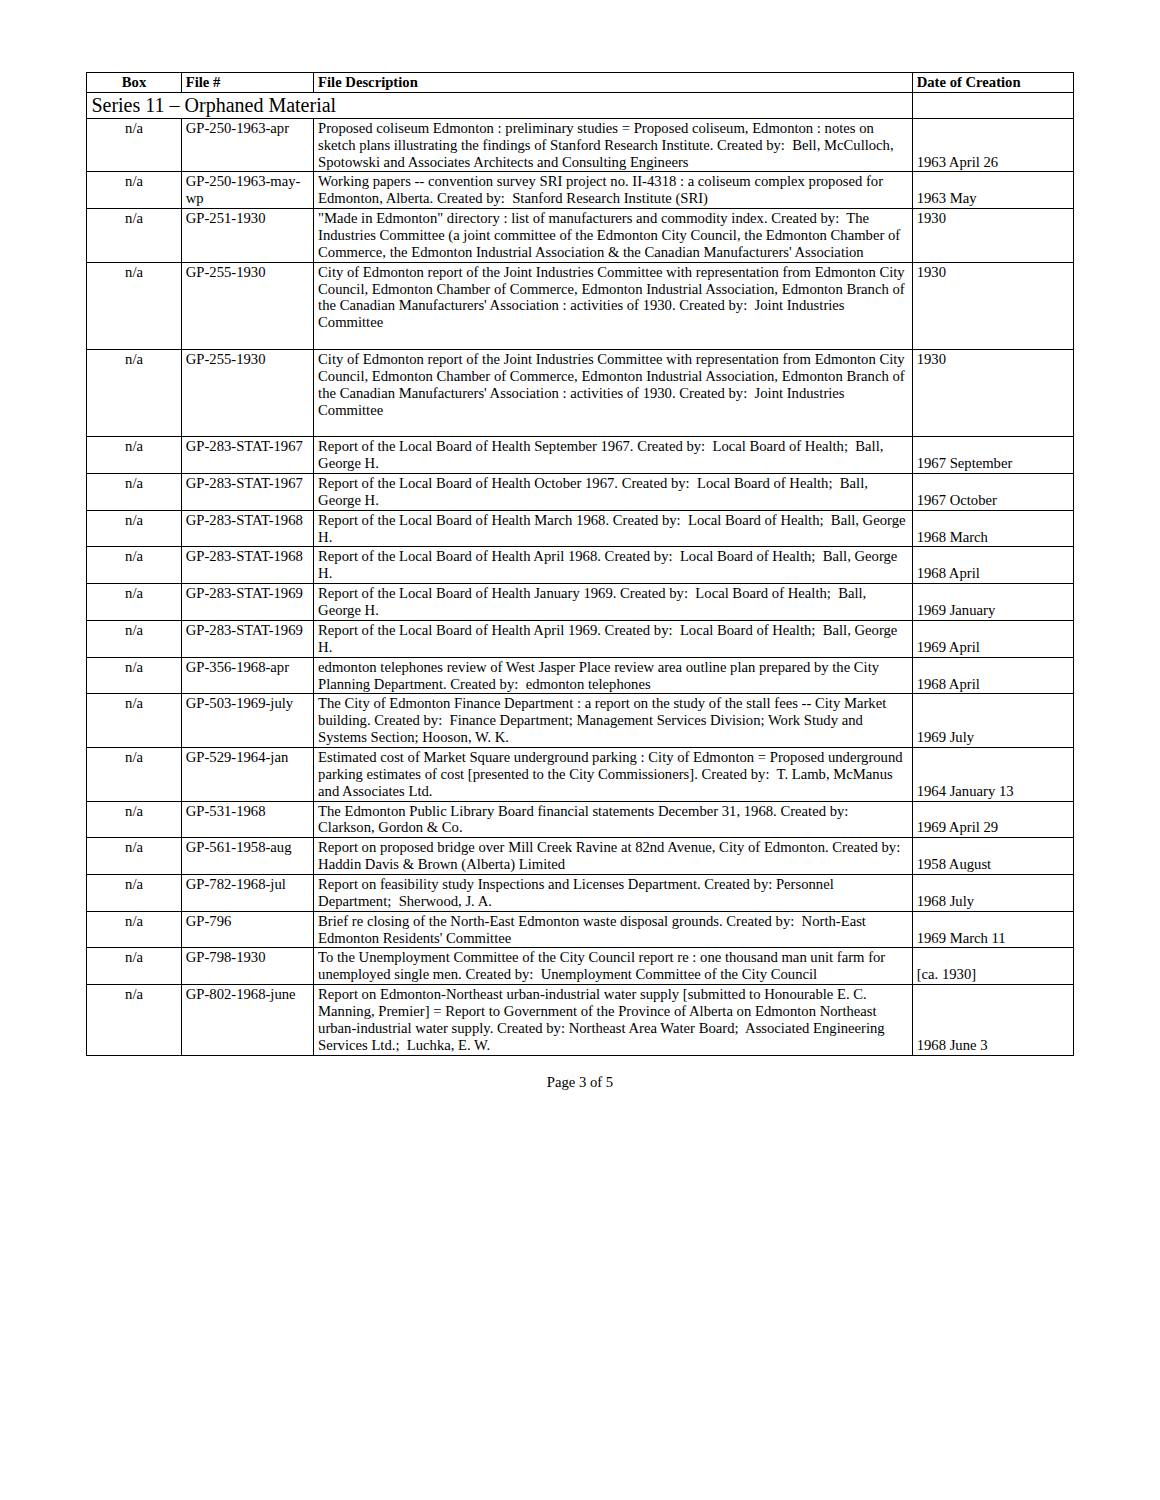| Series 11 – Orphaned Material | |
| Box | File # | File Description | Date of Creation |
| n/a | GP-250-1963-apr | Proposed coliseum Edmonton : preliminary studies = Proposed coliseum, Edmonton : notes on sketch plans illustrating the findings of Stanford Research Institute. Created by: Bell, McCulloch, Spotowski and Associates Architects and Consulting Engineers | 1963 April 26 |
| n/a | GP-250-1963-may-wp | Working papers -- convention survey SRI project no. II-4318 : a coliseum complex proposed for Edmonton, Alberta. Created by: Stanford Research Institute (SRI) | 1963 May |
| n/a | GP-251-1930 | "Made in Edmonton" directory : list of manufacturers and commodity index. Created by: The Industries Committee (a joint committee of the Edmonton City Council, the Edmonton Chamber of Commerce, the Edmonton Industrial Association & the Canadian Manufacturers' Association | 1930 |
| n/a | GP-255-1930 | City of Edmonton report of the Joint Industries Committee with representation from Edmonton City Council, Edmonton Chamber of Commerce, Edmonton Industrial Association, Edmonton Branch of the Canadian Manufacturers' Association : activities of 1930. Created by: Joint Industries Committee | 1930 |
| n/a | GP-255-1930 | City of Edmonton report of the Joint Industries Committee with representation from Edmonton City Council, Edmonton Chamber of Commerce, Edmonton Industrial Association, Edmonton Branch of the Canadian Manufacturers' Association : activities of 1930. Created by: Joint Industries Committee | 1930 |
| n/a | GP-283-STAT-1967 | Report of the Local Board of Health September 1967. Created by: Local Board of Health; Ball, George H. | 1967 September |
| n/a | GP-283-STAT-1967 | Report of the Local Board of Health October 1967. Created by: Local Board of Health; Ball, George H. | 1967 October |
| n/a | GP-283-STAT-1968 | Report of the Local Board of Health March 1968. Created by: Local Board of Health; Ball, George H. | 1968 March |
| n/a | GP-283-STAT-1968 | Report of the Local Board of Health April 1968. Created by: Local Board of Health; Ball, George H. | 1968 April |
| n/a | GP-283-STAT-1969 | Report of the Local Board of Health January 1969. Created by: Local Board of Health; Ball, George H. | 1969 January |
| n/a | GP-283-STAT-1969 | Report of the Local Board of Health April 1969. Created by: Local Board of Health; Ball, George H. | 1969 April |
| n/a | GP-356-1968-apr | edmonton telephones review of West Jasper Place review area outline plan prepared by the City Planning Department. Created by: edmonton telephones | 1968 April |
| n/a | GP-503-1969-july | The City of Edmonton Finance Department : a report on the study of the stall fees -- City Market building. Created by: Finance Department; Management Services Division; Work Study and Systems Section; Hooson, W. K. | 1969 July |
| n/a | GP-529-1964-jan | Estimated cost of Market Square underground parking : City of Edmonton = Proposed underground parking estimates of cost [presented to the City Commissioners]. Created by: T. Lamb, McManus and Associates Ltd. | 1964 January 13 |
| n/a | GP-531-1968 | The Edmonton Public Library Board financial statements December 31, 1968. Created by: Clarkson, Gordon & Co. | 1969 April 29 |
| n/a | GP-561-1958-aug | Report on proposed bridge over Mill Creek Ravine at 82nd Avenue, City of Edmonton. Created by: Haddin Davis & Brown (Alberta) Limited | 1958 August |
| n/a | GP-782-1968-jul | Report on feasibility study Inspections and Licenses Department. Created by: Personnel Department; Sherwood, J. A. | 1968 July |
| n/a | GP-796 | Brief re closing of the North-East Edmonton waste disposal grounds. Created by: North-East Edmonton Residents' Committee | 1969 March 11 |
| n/a | GP-798-1930 | To the Unemployment Committee of the City Council report re : one thousand man unit farm for unemployed single men. Created by: Unemployment Committee of the City Council | [ca. 1930] |
| n/a | GP-802-1968-june | Report on Edmonton-Northeast urban-industrial water supply [submitted to Honourable E. C. Manning, Premier] = Report to Government of the Province of Alberta on Edmonton Northeast urban-industrial water supply. Created by: Northeast Area Water Board; Associated Engineering Services Ltd.; Luchka, E. W. | 1968 June 3 |
Page 3 of 5